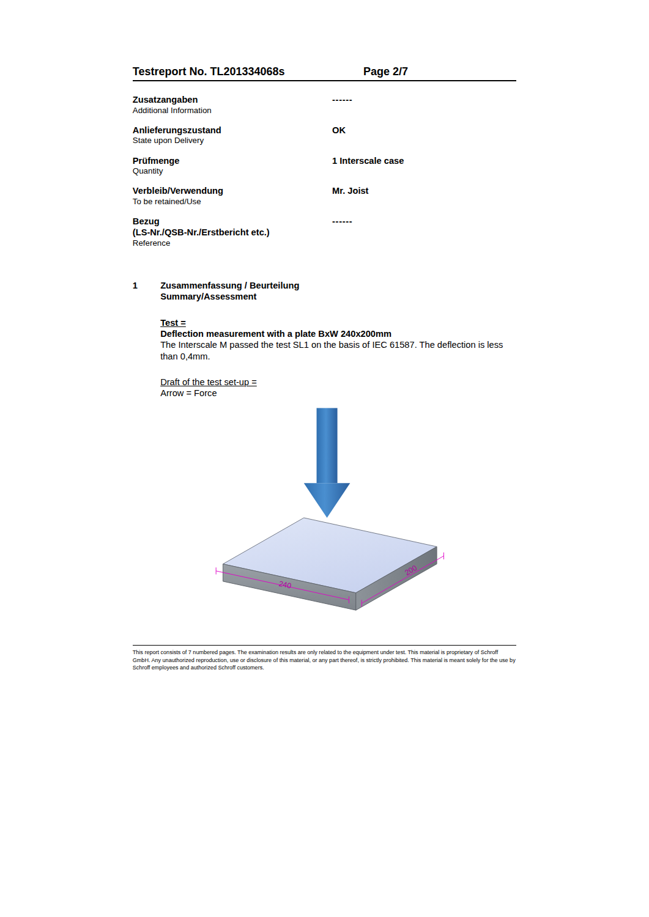Testreport No. TL201334068s Page 2/7
| Zusatzangaben Additional Information | ------ |
| Anlieferungszustand State upon Delivery | OK |
| Prüfmenge Quantity | 1 Interscale case |
| Verbleib/Verwendung To be retained/Use | Mr. Joist |
| Bezug (LS-Nr./QSB-Nr./Erstbericht etc.) Reference | ------ |
1
Zusammenfassung / Beurteilung
Summary/Assessment
Test =
Deflection measurement with a plate BxW 240x200mm
The Interscale M passed the test SL1 on the basis of IEC 61587. The deflection is less than 0,4mm.
Draft of the test set-up =
Arrow = Force
240 200
This report consists of 7 numbered pages. The examination results are only related to the equipment under test. This material is proprietary of Schroff GmbH. Any unauthorized reproduction, use or disclosure of this material, or any part thereof, is strictly prohibited. This material is meant solely for the use by Schroff employees and authorized Schroff customers.